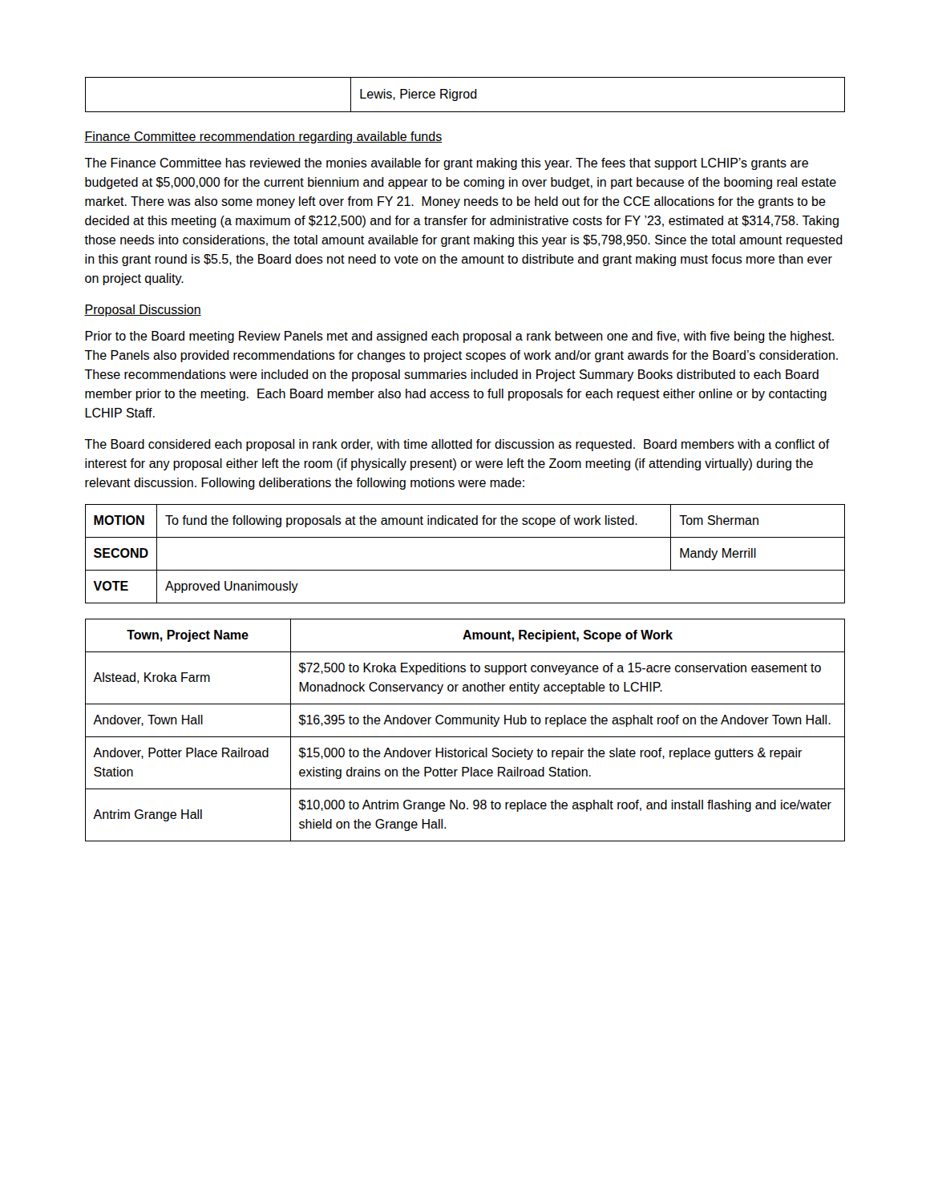| | Lewis, Pierce Rigrod |
Finance Committee recommendation regarding available funds
The Finance Committee has reviewed the monies available for grant making this year. The fees that support LCHIP’s grants are budgeted at $5,000,000 for the current biennium and appear to be coming in over budget, in part because of the booming real estate market. There was also some money left over from FY 21. Money needs to be held out for the CCE allocations for the grants to be decided at this meeting (a maximum of $212,500) and for a transfer for administrative costs for FY ’23, estimated at $314,758. Taking those needs into considerations, the total amount available for grant making this year is $5,798,950. Since the total amount requested in this grant round is $5.5, the Board does not need to vote on the amount to distribute and grant making must focus more than ever on project quality.
Proposal Discussion
Prior to the Board meeting Review Panels met and assigned each proposal a rank between one and five, with five being the highest. The Panels also provided recommendations for changes to project scopes of work and/or grant awards for the Board’s consideration. These recommendations were included on the proposal summaries included in Project Summary Books distributed to each Board member prior to the meeting. Each Board member also had access to full proposals for each request either online or by contacting LCHIP Staff.
The Board considered each proposal in rank order, with time allotted for discussion as requested. Board members with a conflict of interest for any proposal either left the room (if physically present) or were left the Zoom meeting (if attending virtually) during the relevant discussion. Following deliberations the following motions were made:
| MOTION | To fund the following proposals at the amount indicated for the scope of work listed. | Tom Sherman |
| SECOND | | Mandy Merrill |
| VOTE | Approved Unanimously |
| Town, Project Name | Amount, Recipient, Scope of Work |
| --- | --- |
| Alstead, Kroka Farm | $72,500 to Kroka Expeditions to support conveyance of a 15-acre conservation easement to Monadnock Conservancy or another entity acceptable to LCHIP. |
| Andover, Town Hall | $16,395 to the Andover Community Hub to replace the asphalt roof on the Andover Town Hall. |
| Andover, Potter Place Railroad Station | $15,000 to the Andover Historical Society to repair the slate roof, replace gutters & repair existing drains on the Potter Place Railroad Station. |
| Antrim Grange Hall | $10,000 to Antrim Grange No. 98 to replace the asphalt roof, and install flashing and ice/water shield on the Grange Hall. |